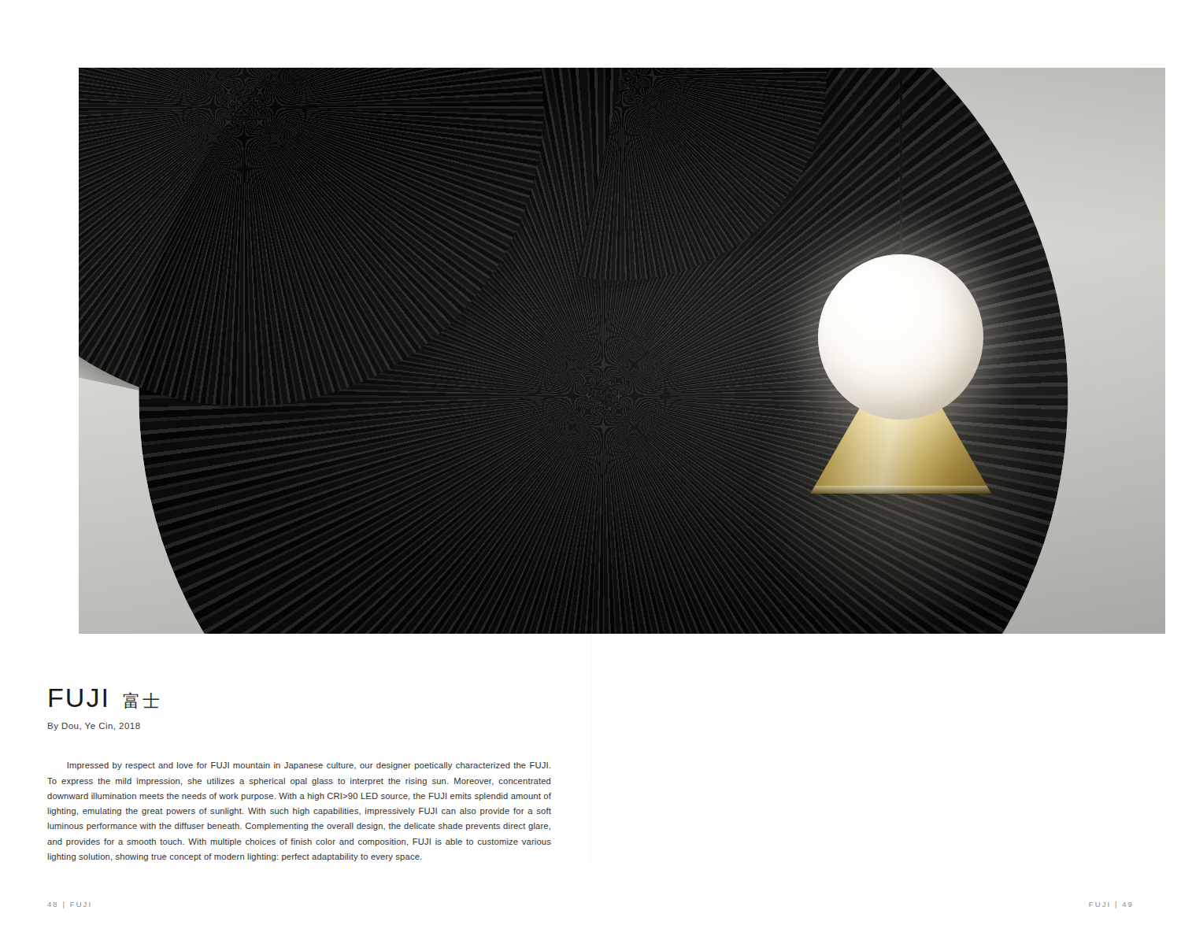FUJI 富士
By Dou, Ye Cin, 2018
Impressed by respect and love for FUJI mountain in Japanese culture, our designer poetically characterized the FUJI. To express the mild impression, she utilizes a spherical opal glass to interpret the rising sun. Moreover, concentrated downward illumination meets the needs of work purpose. With a high CRI>90 LED source, the FUJI emits splendid amount of lighting, emulating the great powers of sunlight. With such high capabilities, impressively FUJI can also provide for a soft luminous performance with the diffuser beneath. Complementing the overall design, the delicate shade prevents direct glare, and provides for a smooth touch. With multiple choices of finish color and composition, FUJI is able to customize various lighting solution, showing true concept of modern lighting: perfect adaptability to every space.
48 | FUJI
FUJI | 49